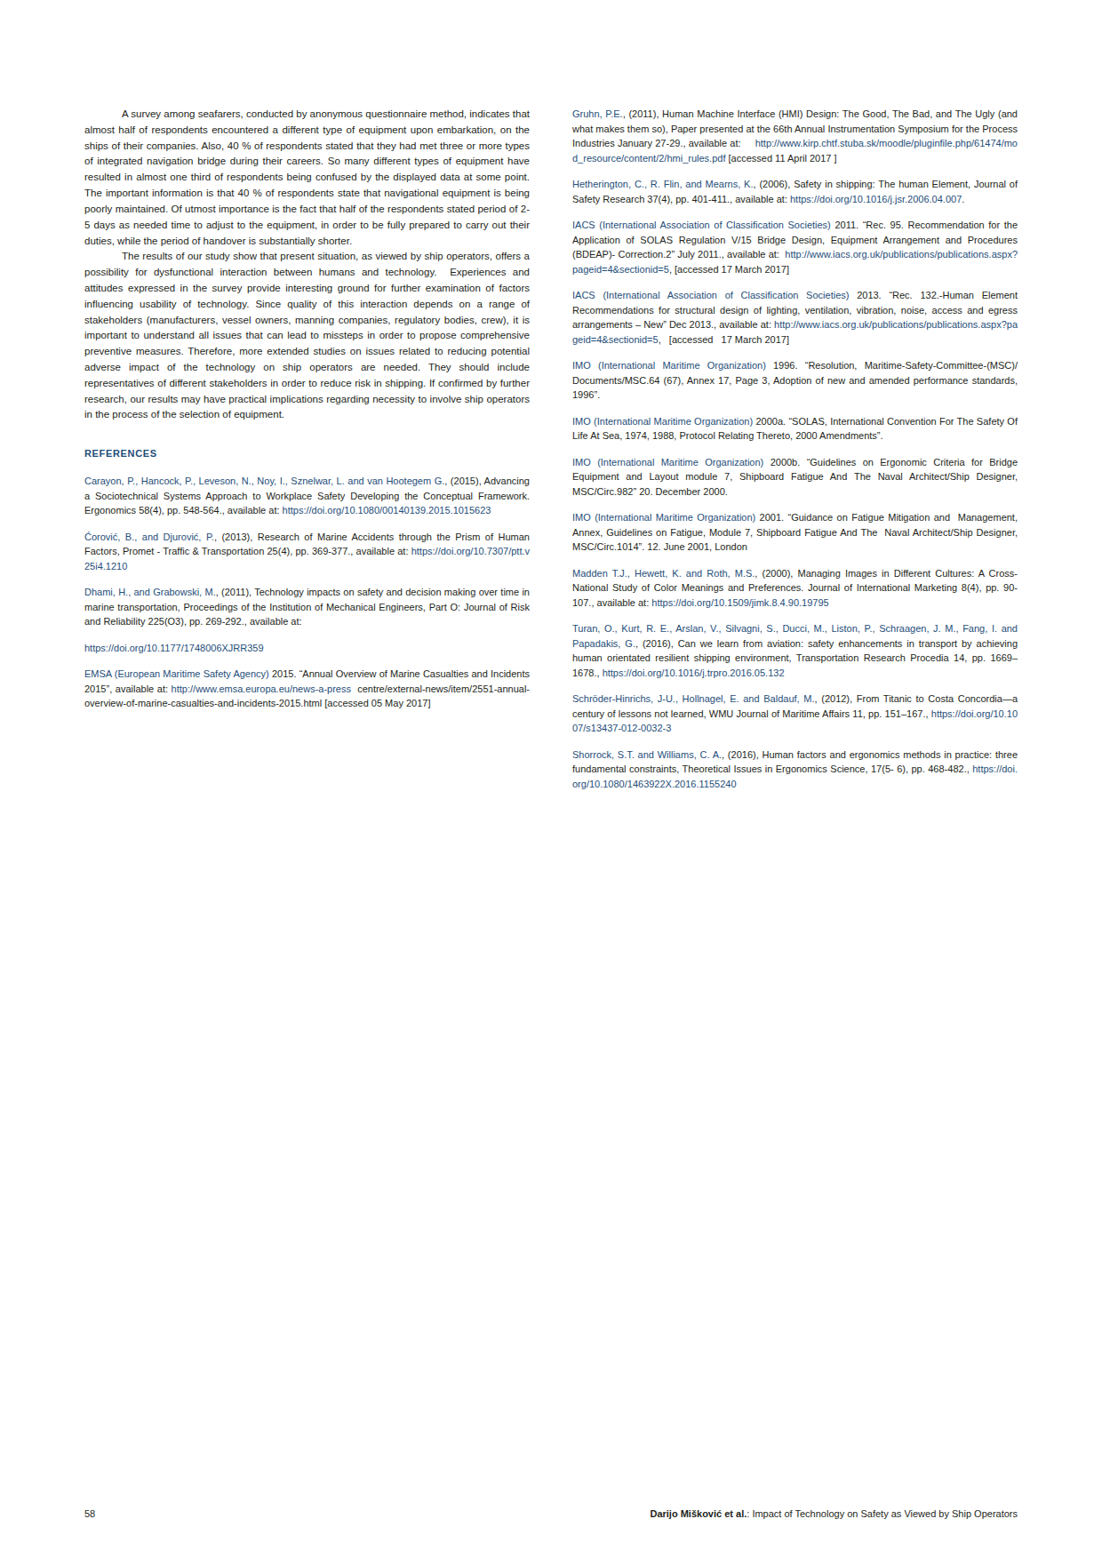A survey among seafarers, conducted by anonymous questionnaire method, indicates that almost half of respondents encountered a different type of equipment upon embarkation, on the ships of their companies. Also, 40 % of respondents stated that they had met three or more types of integrated navigation bridge during their careers. So many different types of equipment have resulted in almost one third of respondents being confused by the displayed data at some point. The important information is that 40 % of respondents state that navigational equipment is being poorly maintained. Of utmost importance is the fact that half of the respondents stated period of 2-5 days as needed time to adjust to the equipment, in order to be fully prepared to carry out their duties, while the period of handover is substantially shorter.
The results of our study show that present situation, as viewed by ship operators, offers a possibility for dysfunctional interaction between humans and technology. Experiences and attitudes expressed in the survey provide interesting ground for further examination of factors influencing usability of technology. Since quality of this interaction depends on a range of stakeholders (manufacturers, vessel owners, manning companies, regulatory bodies, crew), it is important to understand all issues that can lead to missteps in order to propose comprehensive preventive measures. Therefore, more extended studies on issues related to reducing potential adverse impact of the technology on ship operators are needed. They should include representatives of different stakeholders in order to reduce risk in shipping. If confirmed by further research, our results may have practical implications regarding necessity to involve ship operators in the process of the selection of equipment.
REFERENCES
Carayon, P., Hancock, P., Leveson, N., Noy, I., Sznelwar, L. and van Hootegem G., (2015), Advancing a Sociotechnical Systems Approach to Workplace Safety Developing the Conceptual Framework. Ergonomics 58(4), pp. 548-564., available at: https://doi.org/10.1080/00140139.2015.1015623
Ćorović, B., and Djurović, P., (2013), Research of Marine Accidents through the Prism of Human Factors, Promet - Traffic & Transportation 25(4), pp. 369-377., available at: https://doi.org/10.7307/ptt.v25i4.1210
Dhami, H., and Grabowski, M., (2011), Technology impacts on safety and decision making over time in marine transportation, Proceedings of the Institution of Mechanical Engineers, Part O: Journal of Risk and Reliability 225(O3), pp. 269-292., available at:
https://doi.org/10.1177/1748006XJRR359
EMSA (European Maritime Safety Agency) 2015. “Annual Overview of Marine Casualties and Incidents 2015”, available at: http://www.emsa.europa.eu/news-a-press centre/external-news/item/2551-annual-overview-of-marine-casualties-and-incidents-2015.html [accessed 05 May 2017]
Gruhn, P.E., (2011), Human Machine Interface (HMI) Design: The Good, The Bad, and The Ugly (and what makes them so), Paper presented at the 66th Annual Instrumentation Symposium for the Process Industries January 27-29., available at: http://www.kirp.chtf.stuba.sk/moodle/pluginfile.php/61474/mod_resource/content/2/hmi_rules.pdf [accessed 11 April 2017 ]
Hetherington, C., R. Flin, and Mearns, K., (2006), Safety in shipping: The human Element, Journal of Safety Research 37(4), pp. 401-411., available at: https://doi.org/10.1016/j.jsr.2006.04.007.
IACS (International Association of Classification Societies) 2011. “Rec. 95. Recommendation for the Application of SOLAS Regulation V/15 Bridge Design, Equipment Arrangement and Procedures (BDEAP)- Correction.2” July 2011., available at: http://www.iacs.org.uk/publications/publications.aspx?pageid=4&sectionid=5, [accessed 17 March 2017]
IACS (International Association of Classification Societies) 2013. “Rec. 132.-Human Element Recommendations for structural design of lighting, ventilation, vibration, noise, access and egress arrangements – New” Dec 2013., available at: http://www.iacs.org.uk/publications/publications.aspx?pageid=4&sectionid=5, [accessed 17 March 2017]
IMO (International Maritime Organization) 1996. “Resolution, Maritime-Safety-Committee-(MSC)/ Documents/MSC.64 (67), Annex 17, Page 3, Adoption of new and amended performance standards, 1996”.
IMO (International Maritime Organization) 2000a. “SOLAS, International Convention For The Safety Of Life At Sea, 1974, 1988, Protocol Relating Thereto, 2000 Amendments”.
IMO (International Maritime Organization) 2000b. “Guidelines on Ergonomic Criteria for Bridge Equipment and Layout module 7, Shipboard Fatigue And The Naval Architect/Ship Designer, MSC/Circ.982” 20. December 2000.
IMO (International Maritime Organization) 2001. “Guidance on Fatigue Mitigation and Management, Annex, Guidelines on Fatigue, Module 7, Shipboard Fatigue And The Naval Architect/Ship Designer, MSC/Circ.1014”. 12. June 2001, London
Madden T.J., Hewett, K. and Roth, M.S., (2000), Managing Images in Different Cultures: A Cross-National Study of Color Meanings and Preferences. Journal of International Marketing 8(4), pp. 90-107., available at: https://doi.org/10.1509/jimk.8.4.90.19795
Turan, O., Kurt, R. E., Arslan, V., Silvagni, S., Ducci, M., Liston, P., Schraagen, J. M., Fang, I. and Papadakis, G., (2016), Can we learn from aviation: safety enhancements in transport by achieving human orientated resilient shipping environment, Transportation Research Procedia 14, pp. 1669–1678., https://doi.org/10.1016/j.trpro.2016.05.132
Schröder-Hinrichs, J-U., Hollnagel, E. and Baldauf, M., (2012), From Titanic to Costa Concordia—a century of lessons not learned, WMU Journal of Maritime Affairs 11, pp. 151–167., https://doi.org/10.1007/s13437-012-0032-3
Shorrock, S.T. and Williams, C. A., (2016), Human factors and ergonomics methods in practice: three fundamental constraints, Theoretical Issues in Ergonomics Science, 17(5- 6), pp. 468-482., https://doi.org/10.1080/1463922X.2016.1155240
58
Darijo Mišković et al.: Impact of Technology on Safety as Viewed by Ship Operators